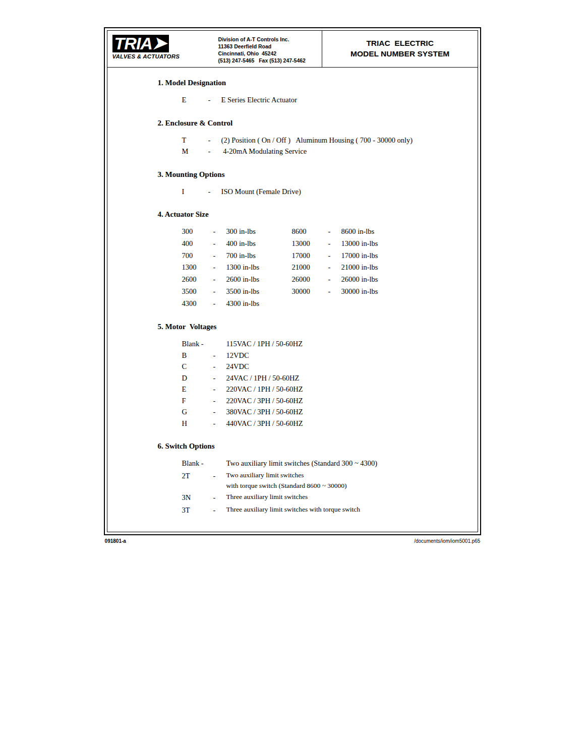TRIA➤
VALVES & ACTUATORS
Division of A-T Controls Inc.
11363 Deerfield Road
Cincinnati, Ohio 45242
(513) 247-5465 Fax (513) 247-5462
TRIAC ELECTRIC
MODEL NUMBER SYSTEM
1. Model Designation
E-E Series Electric Actuator
2. Enclosure & Control
T-(2) Position ( On / Off ) Aluminum Housing ( 700 - 30000 only)
M- 4-20mA Modulating Service
3. Mounting Options
I-ISO Mount (Female Drive)
4. Actuator Size
| 300 | - | 300 in-lbs | 8600 | - | 8600 in-lbs |
| 400 | - | 400 in-lbs | 13000 | - | 13000 in-lbs |
| 700 | - | 700 in-lbs | 17000 | - | 17000 in-lbs |
| 1300 | - | 1300 in-lbs | 21000 | - | 21000 in-lbs |
| 2600 | - | 2600 in-lbs | 26000 | - | 26000 in-lbs |
| 3500 | - | 3500 in-lbs | 30000 | - | 30000 in-lbs |
| 4300 | - | 4300 in-lbs | | | |
5. Motor Voltages
Blank - 115VAC / 1PH / 50-60HZ
B-12VDC
C-24VDC
D-24VAC / 1PH / 50-60HZ
E-220VAC / 1PH / 50-60HZ
F-220VAC / 3PH / 50-60HZ
G-380VAC / 3PH / 50-60HZ
H-440VAC / 3PH / 50-60HZ
6. Switch Options
Blank - Two auxiliary limit switches (Standard 300 ~ 4300)
2T-Two auxiliary limit switches
with torque switch (Standard 8600 ~ 30000)
3N-Three auxiliary limit switches
3T-Three auxiliary limit switches with torque switch
091801-a
/documents/iom/iom5001.p65